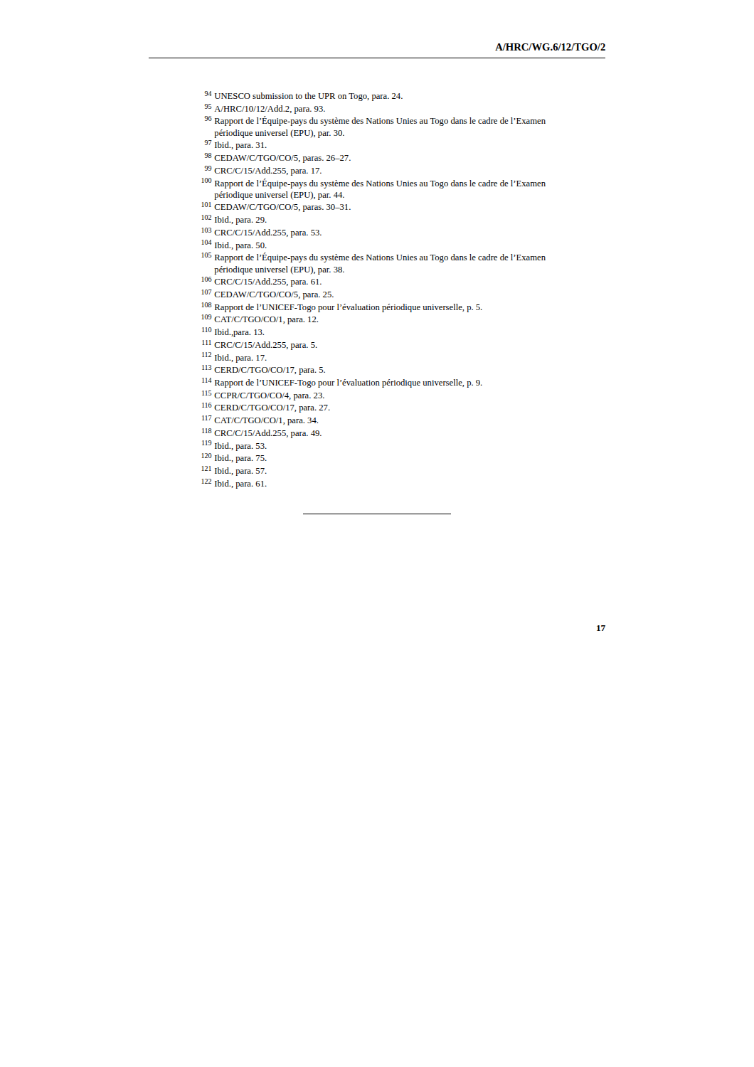A/HRC/WG.6/12/TGO/2
UNESCO submission to the UPR on Togo, para. 24.
A/HRC/10/12/Add.2, para. 93.
Rapport de l’Équipe-pays du système des Nations Unies au Togo dans le cadre de l’Examenpériodique universel (EPU), par. 30.
Ibid., para. 31.
CEDAW/C/TGO/CO/5, paras. 26–27.
CRC/C/15/Add.255, para. 17.
Rapport de l’Équipe-pays du système des Nations Unies au Togo dans le cadre de l’Examenpériodique universel (EPU), par. 44.
CEDAW/C/TGO/CO/5, paras. 30–31.
Ibid., para. 29.
CRC/C/15/Add.255, para. 53.
Ibid., para. 50.
Rapport de l’Équipe-pays du système des Nations Unies au Togo dans le cadre de l’Examenpériodique universel (EPU), par. 38.
CRC/C/15/Add.255, para. 61.
CEDAW/C/TGO/CO/5, para. 25.
Rapport de l’UNICEF-Togo pour l’évaluation périodique universelle, p. 5.
CAT/C/TGO/CO/1, para. 12.
Ibid.,para. 13.
CRC/C/15/Add.255, para. 5.
Ibid., para. 17.
CERD/C/TGO/CO/17, para. 5.
Rapport de l’UNICEF-Togo pour l’évaluation périodique universelle, p. 9.
CCPR/C/TGO/CO/4, para. 23.
CERD/C/TGO/CO/17, para. 27.
CAT/C/TGO/CO/1, para. 34.
CRC/C/15/Add.255, para. 49.
Ibid., para. 53.
Ibid., para. 75.
Ibid., para. 57.
Ibid., para. 61.
17